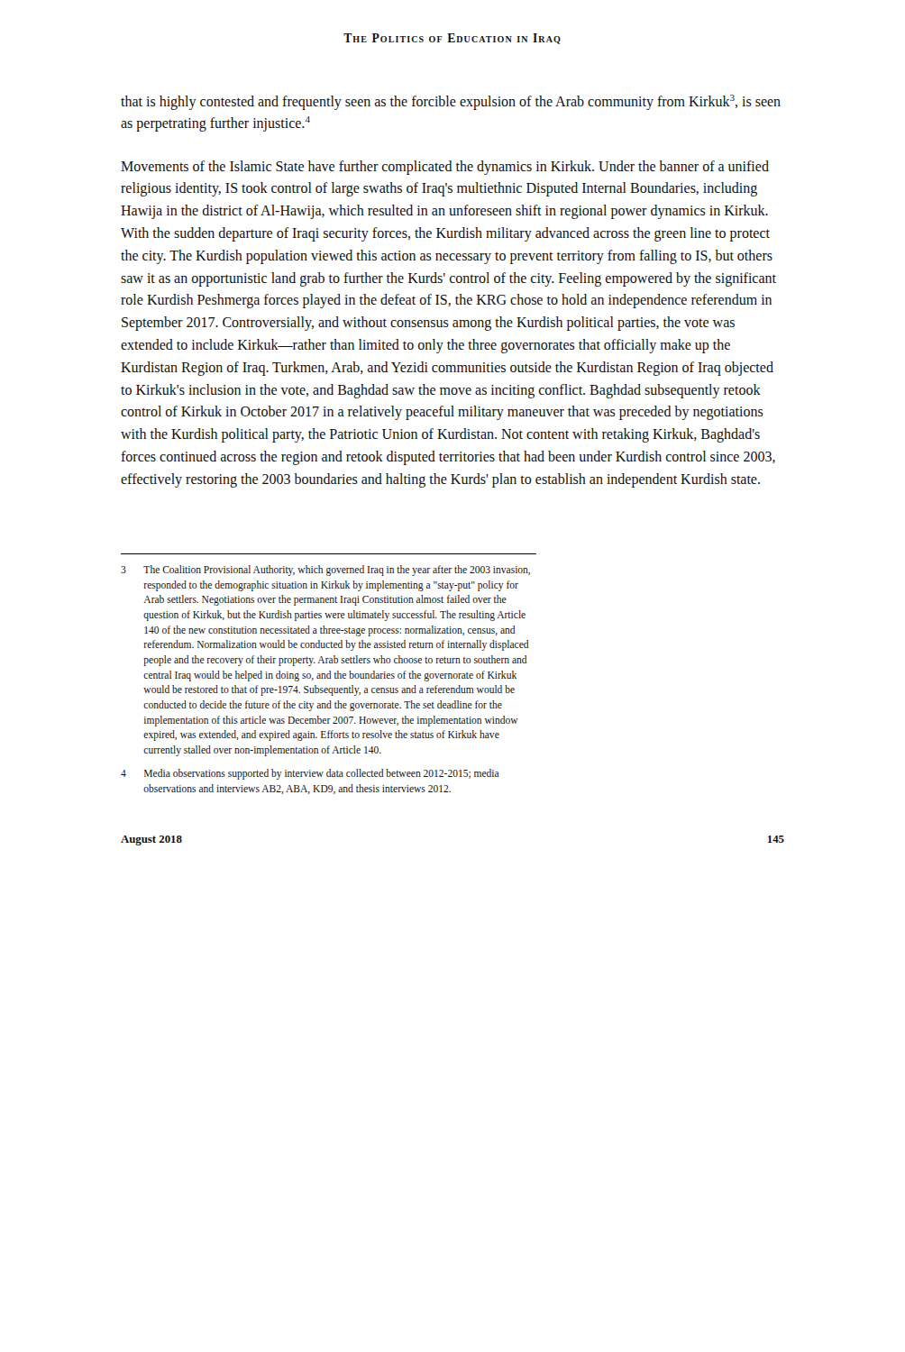The Politics of Education in Iraq
that is highly contested and frequently seen as the forcible expulsion of the Arab community from Kirkuk3, is seen as perpetrating further injustice.4
Movements of the Islamic State have further complicated the dynamics in Kirkuk. Under the banner of a unified religious identity, IS took control of large swaths of Iraq's multiethnic Disputed Internal Boundaries, including Hawija in the district of Al-Hawija, which resulted in an unforeseen shift in regional power dynamics in Kirkuk. With the sudden departure of Iraqi security forces, the Kurdish military advanced across the green line to protect the city. The Kurdish population viewed this action as necessary to prevent territory from falling to IS, but others saw it as an opportunistic land grab to further the Kurds' control of the city. Feeling empowered by the significant role Kurdish Peshmerga forces played in the defeat of IS, the KRG chose to hold an independence referendum in September 2017. Controversially, and without consensus among the Kurdish political parties, the vote was extended to include Kirkuk—rather than limited to only the three governorates that officially make up the Kurdistan Region of Iraq. Turkmen, Arab, and Yezidi communities outside the Kurdistan Region of Iraq objected to Kirkuk's inclusion in the vote, and Baghdad saw the move as inciting conflict. Baghdad subsequently retook control of Kirkuk in October 2017 in a relatively peaceful military maneuver that was preceded by negotiations with the Kurdish political party, the Patriotic Union of Kurdistan. Not content with retaking Kirkuk, Baghdad's forces continued across the region and retook disputed territories that had been under Kurdish control since 2003, effectively restoring the 2003 boundaries and halting the Kurds' plan to establish an independent Kurdish state.
3 The Coalition Provisional Authority, which governed Iraq in the year after the 2003 invasion, responded to the demographic situation in Kirkuk by implementing a "stay-put" policy for Arab settlers. Negotiations over the permanent Iraqi Constitution almost failed over the question of Kirkuk, but the Kurdish parties were ultimately successful. The resulting Article 140 of the new constitution necessitated a three-stage process: normalization, census, and referendum. Normalization would be conducted by the assisted return of internally displaced people and the recovery of their property. Arab settlers who choose to return to southern and central Iraq would be helped in doing so, and the boundaries of the governorate of Kirkuk would be restored to that of pre-1974. Subsequently, a census and a referendum would be conducted to decide the future of the city and the governorate. The set deadline for the implementation of this article was December 2007. However, the implementation window expired, was extended, and expired again. Efforts to resolve the status of Kirkuk have currently stalled over non-implementation of Article 140.
4 Media observations supported by interview data collected between 2012-2015; media observations and interviews AB2, ABA, KD9, and thesis interviews 2012.
August 2018 145